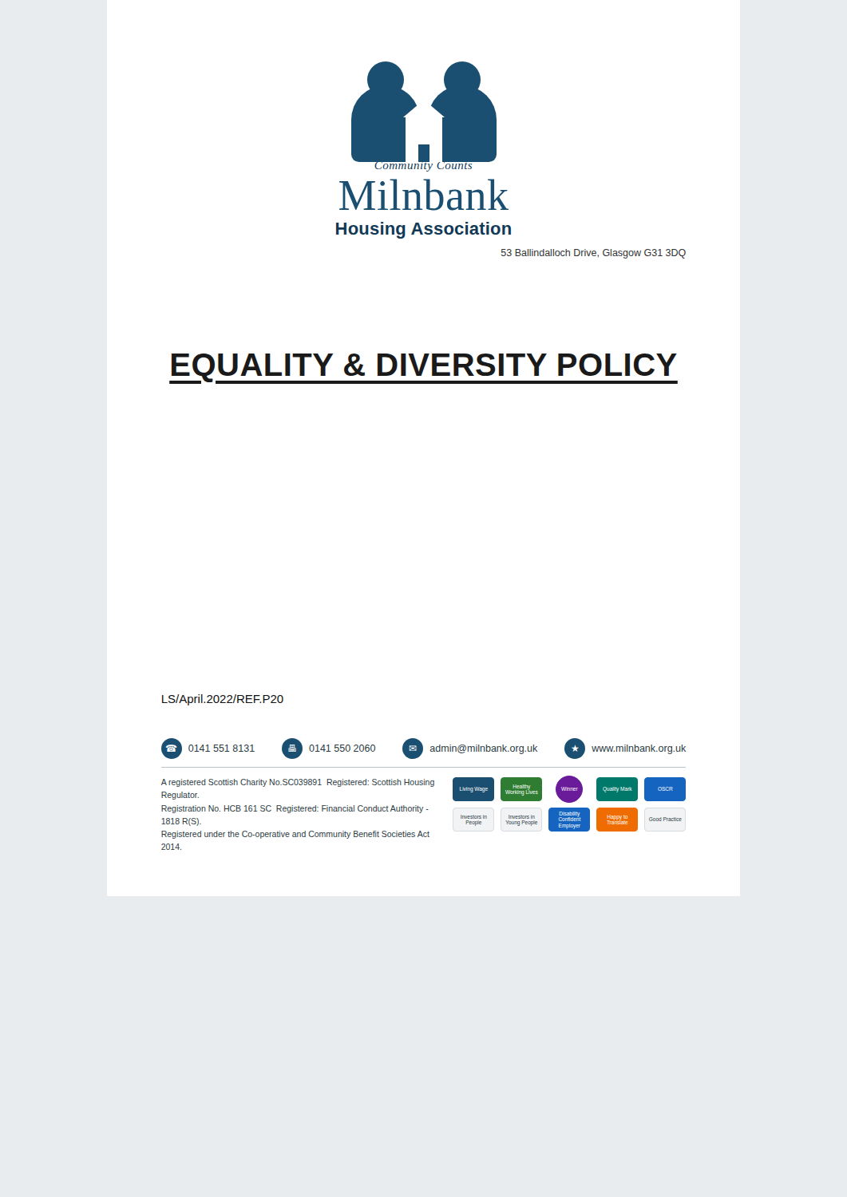Community Counts
Milnbank
Housing Association
53 Ballindalloch Drive, Glasgow G31 3DQ
EQUALITY & DIVERSITY POLICY
LS/April.2022/REF.P20
☎0141 551 8131 🖶0141 550 2060 ✉admin@milnbank.org.uk ★www.milnbank.org.uk
A registered Scottish Charity No.SC039891 Registered: Scottish Housing Regulator.
Registration No. HCB 161 SC Registered: Financial Conduct Authority - 1818 R(S).
Registered under the Co-operative and Community Benefit Societies Act 2014.
Living Wage Healthy Working Lives Winner Quality Mark OSCR Investors in People Investors in Young People Disability Confident Employer Happy to Translate Good Practice